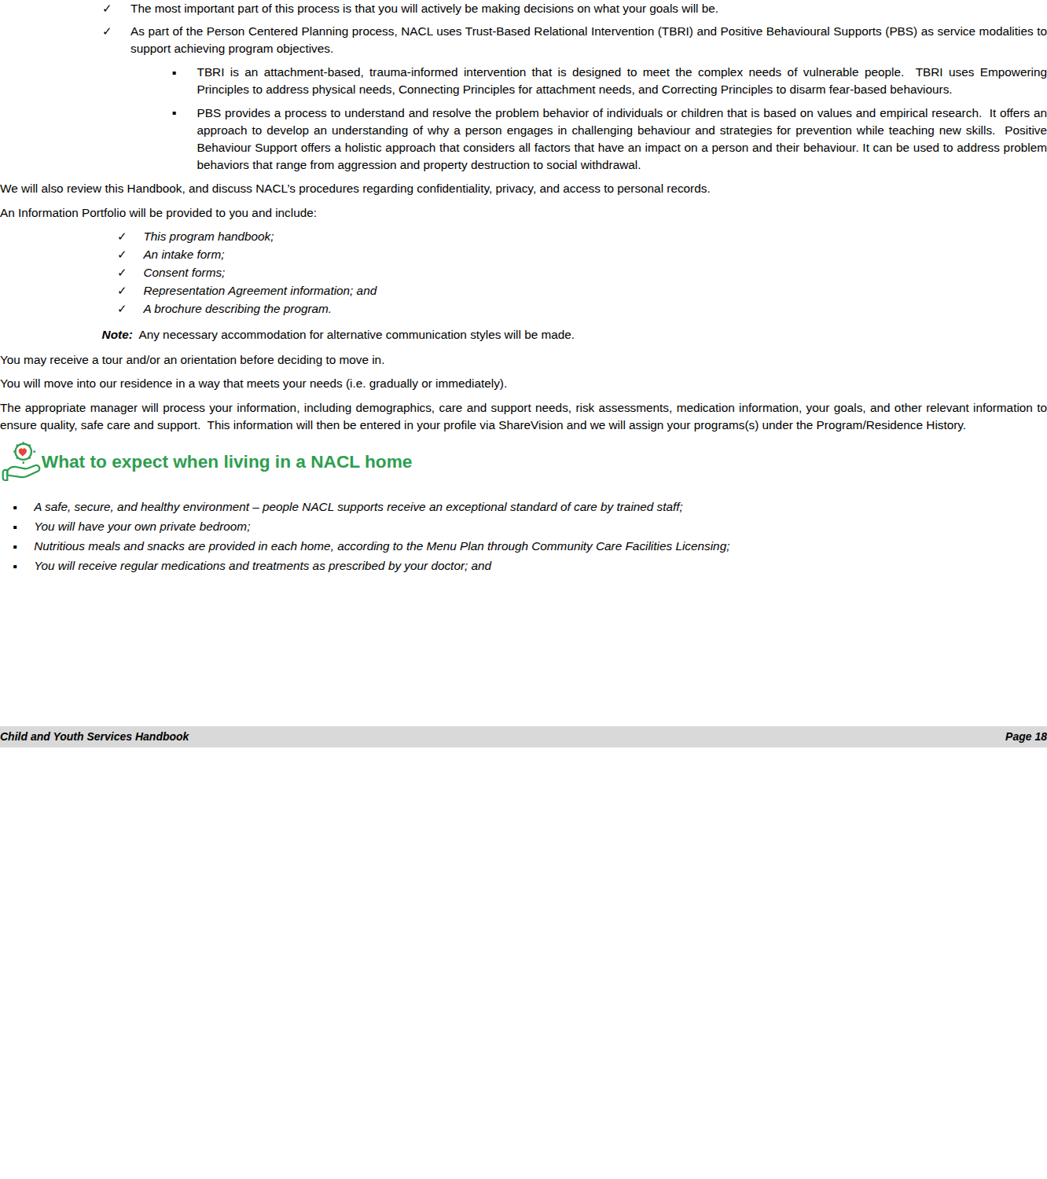The most important part of this process is that you will actively be making decisions on what your goals will be.
As part of the Person Centered Planning process, NACL uses Trust-Based Relational Intervention (TBRI) and Positive Behavioural Supports (PBS) as service modalities to support achieving program objectives.
TBRI is an attachment-based, trauma-informed intervention that is designed to meet the complex needs of vulnerable people. TBRI uses Empowering Principles to address physical needs, Connecting Principles for attachment needs, and Correcting Principles to disarm fear-based behaviours.
PBS provides a process to understand and resolve the problem behavior of individuals or children that is based on values and empirical research. It offers an approach to develop an understanding of why a person engages in challenging behaviour and strategies for prevention while teaching new skills. Positive Behaviour Support offers a holistic approach that considers all factors that have an impact on a person and their behaviour. It can be used to address problem behaviors that range from aggression and property destruction to social withdrawal.
We will also review this Handbook, and discuss NACL’s procedures regarding confidentiality, privacy, and access to personal records.
An Information Portfolio will be provided to you and include:
This program handbook;
An intake form;
Consent forms;
Representation Agreement information; and
A brochure describing the program.
Note: Any necessary accommodation for alternative communication styles will be made.
You may receive a tour and/or an orientation before deciding to move in.
You will move into our residence in a way that meets your needs (i.e. gradually or immediately).
The appropriate manager will process your information, including demographics, care and support needs, risk assessments, medication information, your goals, and other relevant information to ensure quality, safe care and support. This information will then be entered in your profile via ShareVision and we will assign your programs(s) under the Program/Residence History.
What to expect when living in a NACL home
A safe, secure, and healthy environment – people NACL supports receive an exceptional standard of care by trained staff;
You will have your own private bedroom;
Nutritious meals and snacks are provided in each home, according to the Menu Plan through Community Care Facilities Licensing;
You will receive regular medications and treatments as prescribed by your doctor; and
Child and Youth Services Handbook Page 18